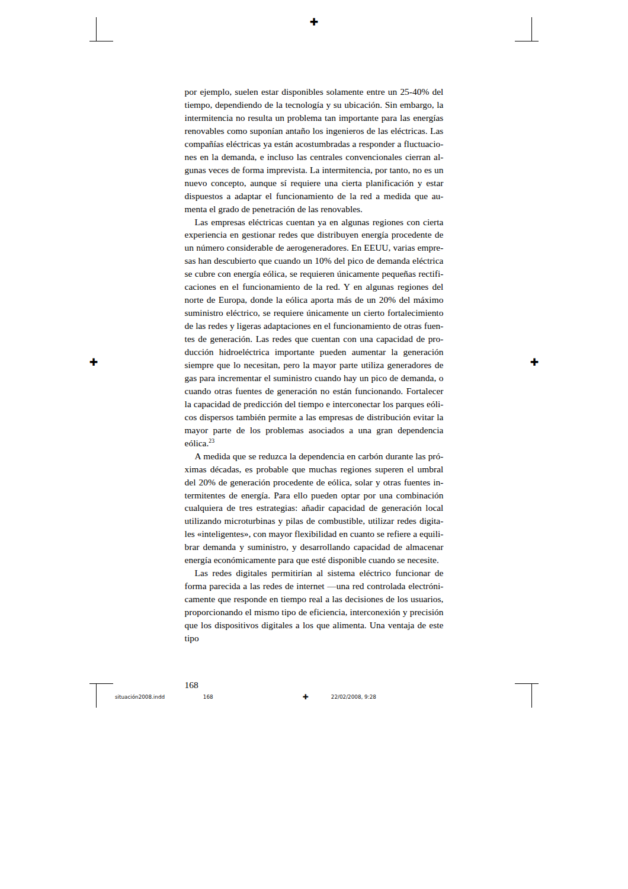✚
✚
✚
por ejemplo, suelen estar disponibles solamente entre un 25-40% del tiempo, dependiendo de la tecnología y su ubicación. Sin embargo, la intermitencia no resulta un problema tan importante para las energías renovables como suponían antaño los ingenieros de las eléctricas. Las compañías eléctricas ya están acostumbradas a responder a fluctuaciones en la demanda, e incluso las centrales convencionales cierran algunas veces de forma imprevista. La intermitencia, por tanto, no es un nuevo concepto, aunque sí requiere una cierta planificación y estar dispuestos a adaptar el funcionamiento de la red a medida que aumenta el grado de penetración de las renovables.
Las empresas eléctricas cuentan ya en algunas regiones con cierta experiencia en gestionar redes que distribuyen energía procedente de un número considerable de aerogeneradores. En EEUU, varias empresas han descubierto que cuando un 10% del pico de demanda eléctrica se cubre con energía eólica, se requieren únicamente pequeñas rectificaciones en el funcionamiento de la red. Y en algunas regiones del norte de Europa, donde la eólica aporta más de un 20% del máximo suministro eléctrico, se requiere únicamente un cierto fortalecimiento de las redes y ligeras adaptaciones en el funcionamiento de otras fuentes de generación. Las redes que cuentan con una capacidad de producción hidroeléctrica importante pueden aumentar la generación siempre que lo necesitan, pero la mayor parte utiliza generadores de gas para incrementar el suministro cuando hay un pico de demanda, o cuando otras fuentes de generación no están funcionando. Fortalecer la capacidad de predicción del tiempo e interconectar los parques eólicos dispersos también permite a las empresas de distribución evitar la mayor parte de los problemas asociados a una gran dependencia eólica.23
A medida que se reduzca la dependencia en carbón durante las próximas décadas, es probable que muchas regiones superen el umbral del 20% de generación procedente de eólica, solar y otras fuentes intermitentes de energía. Para ello pueden optar por una combinación cualquiera de tres estrategias: añadir capacidad de generación local utilizando microturbinas y pilas de combustible, utilizar redes digitales «inteligentes», con mayor flexibilidad en cuanto se refiere a equilibrar demanda y suministro, y desarrollando capacidad de almacenar energía económicamente para que esté disponible cuando se necesite.
Las redes digitales permitirían al sistema eléctrico funcionar de forma parecida a las redes de internet —una red controlada electrónicamente que responde en tiempo real a las decisiones de los usuarios, proporcionando el mismo tipo de eficiencia, interconexión y precisión que los dispositivos digitales a los que alimenta. Una ventaja de este tipo
168
situación2008.indd
168
✚
22/02/2008, 9:28